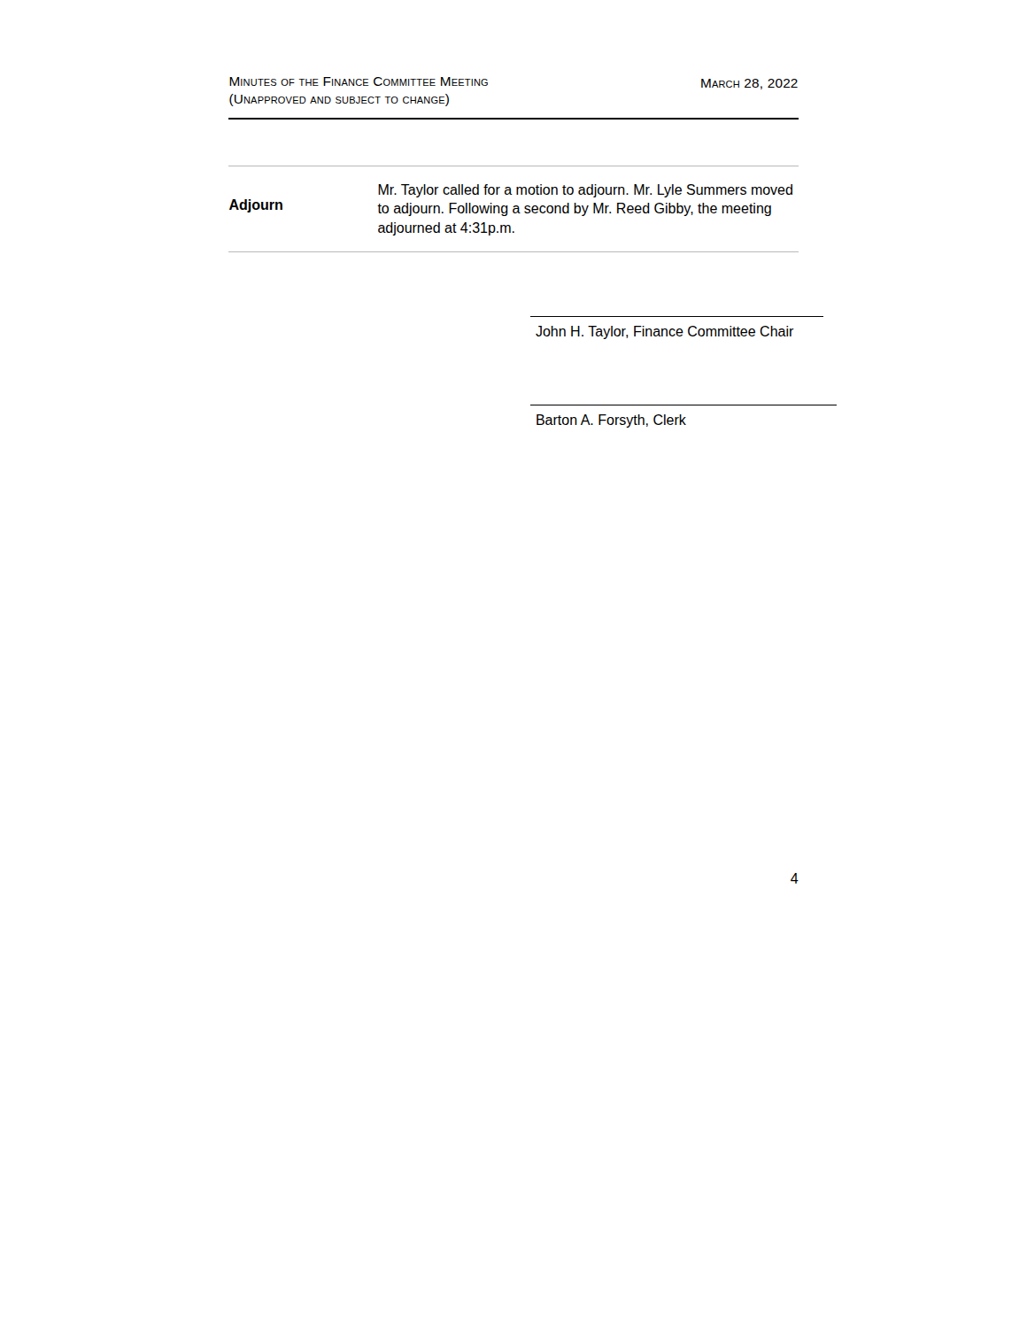Minutes of the Finance Committee Meeting
(Unapproved and subject to change)
March 28, 2022
Adjourn
Mr. Taylor called for a motion to adjourn. Mr. Lyle Summers moved to adjourn. Following a second by Mr. Reed Gibby, the meeting adjourned at 4:31p.m.
John H. Taylor, Finance Committee Chair
Barton A. Forsyth, Clerk
4